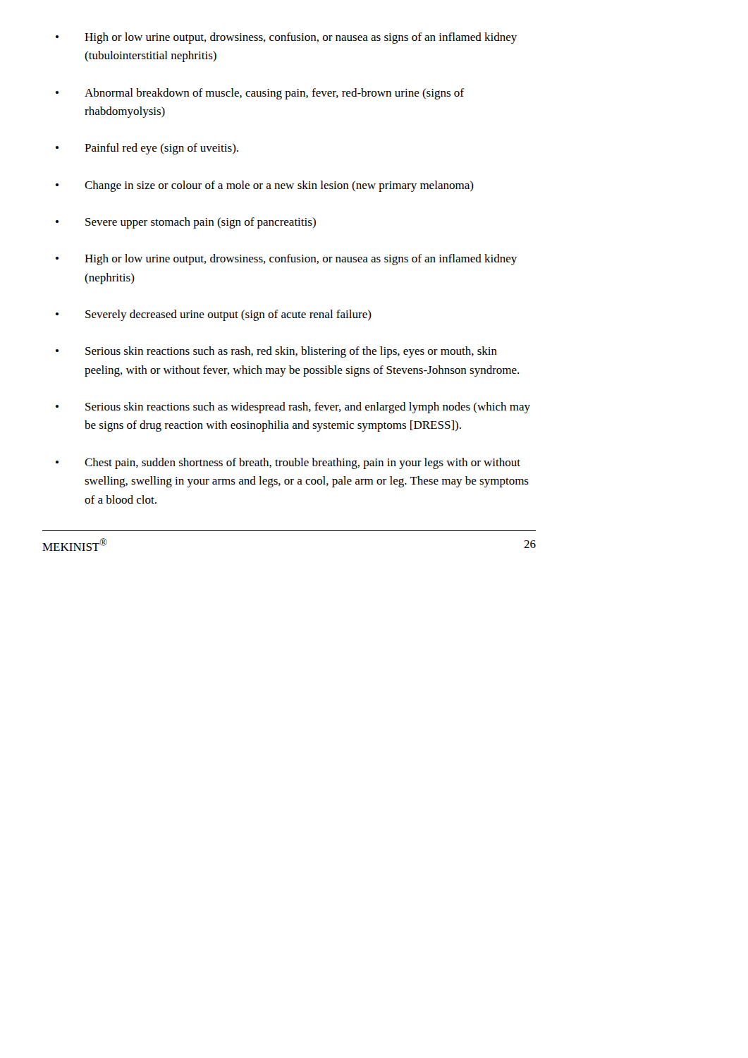High or low urine output, drowsiness, confusion, or nausea as signs of an inflamed kidney (tubulointerstitial nephritis)
Abnormal breakdown of muscle, causing pain, fever, red-brown urine (signs of rhabdomyolysis)
Painful red eye (sign of uveitis).
Change in size or colour of a mole or a new skin lesion (new primary melanoma)
Severe upper stomach pain (sign of pancreatitis)
High or low urine output, drowsiness, confusion, or nausea as signs of an inflamed kidney (nephritis)
Severely decreased urine output (sign of acute renal failure)
Serious skin reactions such as rash, red skin, blistering of the lips, eyes or mouth, skin peeling, with or without fever, which may be possible signs of Stevens-Johnson syndrome.
Serious skin reactions such as widespread rash, fever, and enlarged lymph nodes (which may be signs of drug reaction with eosinophilia and systemic symptoms [DRESS]).
Chest pain, sudden shortness of breath, trouble breathing, pain in your legs with or without swelling, swelling in your arms and legs, or a cool, pale arm or leg. These may be symptoms of a blood clot.
MEKINIST® 26